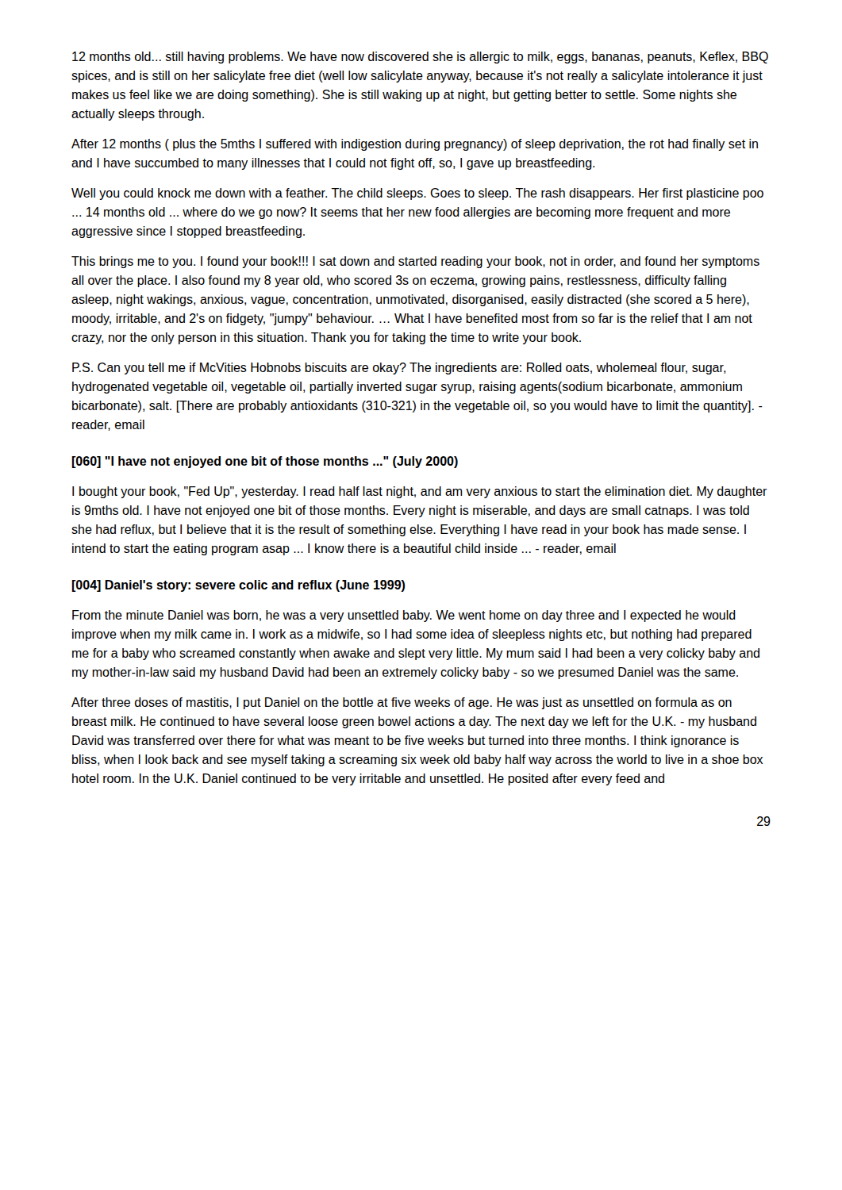12 months old... still having problems. We have now discovered she is allergic to milk, eggs, bananas, peanuts, Keflex, BBQ spices, and is still on her salicylate free diet (well low salicylate anyway, because it's not really a salicylate intolerance it just makes us feel like we are doing something). She is still waking up at night, but getting better to settle. Some nights she actually sleeps through.
After 12 months ( plus the 5mths I suffered with indigestion during pregnancy) of sleep deprivation, the rot had finally set in and I have succumbed to many illnesses that I could not fight off, so, I gave up breastfeeding.
Well you could knock me down with a feather. The child sleeps. Goes to sleep. The rash disappears. Her first plasticine poo ... 14 months old ... where do we go now? It seems that her new food allergies are becoming more frequent and more aggressive since I stopped breastfeeding.
This brings me to you. I found your book!!! I sat down and started reading your book, not in order, and found her symptoms all over the place. I also found my 8 year old, who scored 3s on eczema, growing pains, restlessness, difficulty falling asleep, night wakings, anxious, vague, concentration, unmotivated, disorganised, easily distracted (she scored a 5 here), moody, irritable, and 2's on fidgety, "jumpy" behaviour. … What I have benefited most from so far is the relief that I am not crazy, nor the only person in this situation. Thank you for taking the time to write your book.
P.S. Can you tell me if McVities Hobnobs biscuits are okay? The ingredients are: Rolled oats, wholemeal flour, sugar, hydrogenated vegetable oil, vegetable oil, partially inverted sugar syrup, raising agents(sodium bicarbonate, ammonium bicarbonate), salt. [There are probably antioxidants (310-321) in the vegetable oil, so you would have to limit the quantity]. - reader, email
[060] "I have not enjoyed one bit of those months ..." (July 2000)
I bought your book, "Fed Up", yesterday. I read half last night, and am very anxious to start the elimination diet. My daughter is 9mths old. I have not enjoyed one bit of those months. Every night is miserable, and days are small catnaps. I was told she had reflux, but I believe that it is the result of something else. Everything I have read in your book has made sense. I intend to start the eating program asap ... I know there is a beautiful child inside ... - reader, email
[004] Daniel's story: severe colic and reflux (June 1999)
From the minute Daniel was born, he was a very unsettled baby. We went home on day three and I expected he would improve when my milk came in. I work as a midwife, so I had some idea of sleepless nights etc, but nothing had prepared me for a baby who screamed constantly when awake and slept very little. My mum said I had been a very colicky baby and my mother-in-law said my husband David had been an extremely colicky baby - so we presumed Daniel was the same.
After three doses of mastitis, I put Daniel on the bottle at five weeks of age. He was just as unsettled on formula as on breast milk. He continued to have several loose green bowel actions a day. The next day we left for the U.K. - my husband David was transferred over there for what was meant to be five weeks but turned into three months. I think ignorance is bliss, when I look back and see myself taking a screaming six week old baby half way across the world to live in a shoe box hotel room. In the U.K. Daniel continued to be very irritable and unsettled. He posited after every feed and
29